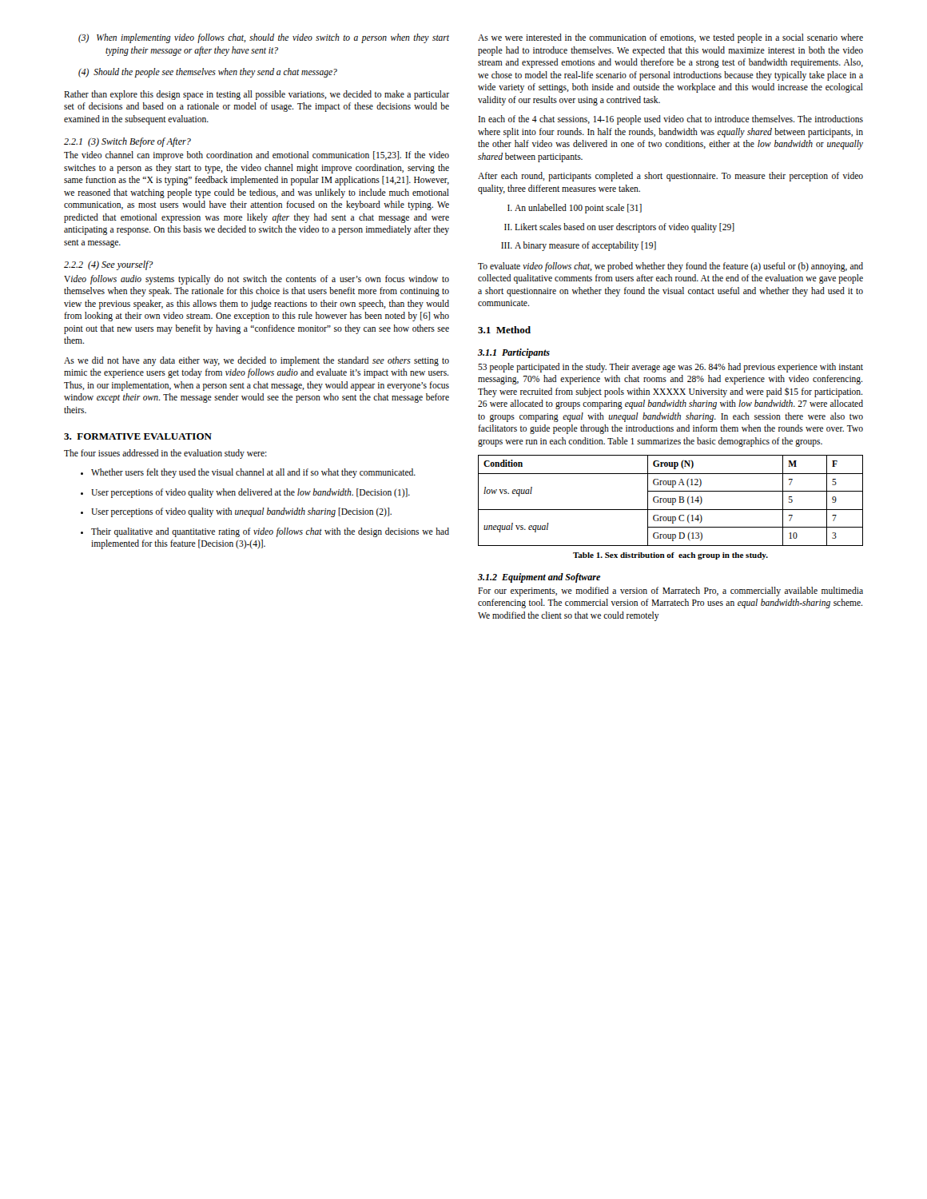(3) When implementing video follows chat, should the video switch to a person when they start typing their message or after they have sent it?
(4) Should the people see themselves when they send a chat message?
Rather than explore this design space in testing all possible variations, we decided to make a particular set of decisions and based on a rationale or model of usage. The impact of these decisions would be examined in the subsequent evaluation.
2.2.1 (3) Switch Before of After?
The video channel can improve both coordination and emotional communication [15,23]. If the video switches to a person as they start to type, the video channel might improve coordination, serving the same function as the “X is typing” feedback implemented in popular IM applications [14,21]. However, we reasoned that watching people type could be tedious, and was unlikely to include much emotional communication, as most users would have their attention focused on the keyboard while typing. We predicted that emotional expression was more likely after they had sent a chat message and were anticipating a response. On this basis we decided to switch the video to a person immediately after they sent a message.
2.2.2 (4) See yourself?
Video follows audio systems typically do not switch the contents of a user’s own focus window to themselves when they speak. The rationale for this choice is that users benefit more from continuing to view the previous speaker, as this allows them to judge reactions to their own speech, than they would from looking at their own video stream. One exception to this rule however has been noted by [6] who point out that new users may benefit by having a “confidence monitor” so they can see how others see them.
As we did not have any data either way, we decided to implement the standard see others setting to mimic the experience users get today from video follows audio and evaluate it’s impact with new users. Thus, in our implementation, when a person sent a chat message, they would appear in everyone’s focus window except their own. The message sender would see the person who sent the chat message before theirs.
3. FORMATIVE EVALUATION
The four issues addressed in the evaluation study were:
Whether users felt they used the visual channel at all and if so what they communicated.
User perceptions of video quality when delivered at the low bandwidth. [Decision (1)].
User perceptions of video quality with unequal bandwidth sharing [Decision (2)].
Their qualitative and quantitative rating of video follows chat with the design decisions we had implemented for this feature [Decision (3)-(4)].
As we were interested in the communication of emotions, we tested people in a social scenario where people had to introduce themselves. We expected that this would maximize interest in both the video stream and expressed emotions and would therefore be a strong test of bandwidth requirements. Also, we chose to model the real-life scenario of personal introductions because they typically take place in a wide variety of settings, both inside and outside the workplace and this would increase the ecological validity of our results over using a contrived task.
In each of the 4 chat sessions, 14-16 people used video chat to introduce themselves. The introductions where split into four rounds. In half the rounds, bandwidth was equally shared between participants, in the other half video was delivered in one of two conditions, either at the low bandwidth or unequally shared between participants.
After each round, participants completed a short questionnaire. To measure their perception of video quality, three different measures were taken.
An unlabelled 100 point scale [31]
Likert scales based on user descriptors of video quality [29]
A binary measure of acceptability [19]
To evaluate video follows chat, we probed whether they found the feature (a) useful or (b) annoying, and collected qualitative comments from users after each round. At the end of the evaluation we gave people a short questionnaire on whether they found the visual contact useful and whether they had used it to communicate.
3.1 Method
3.1.1 Participants
53 people participated in the study. Their average age was 26. 84% had previous experience with instant messaging, 70% had experience with chat rooms and 28% had experience with video conferencing. They were recruited from subject pools within XXXXX University and were paid $15 for participation. 26 were allocated to groups comparing equal bandwidth sharing with low bandwidth. 27 were allocated to groups comparing equal with unequal bandwidth sharing. In each session there were also two facilitators to guide people through the introductions and inform them when the rounds were over. Two groups were run in each condition. Table 1 summarizes the basic demographics of the groups.
| Condition | Group (N) | M | F |
| --- | --- | --- | --- |
| low vs. equal | Group A (12) | 7 | 5 |
| Group B (14) | 5 | 9 |
| unequal vs. equal | Group C (14) | 7 | 7 |
| Group D (13) | 10 | 3 |
Table 1. Sex distribution of each group in the study.
3.1.2 Equipment and Software
For our experiments, we modified a version of Marratech Pro, a commercially available multimedia conferencing tool. The commercial version of Marratech Pro uses an equal bandwidth-sharing scheme. We modified the client so that we could remotely